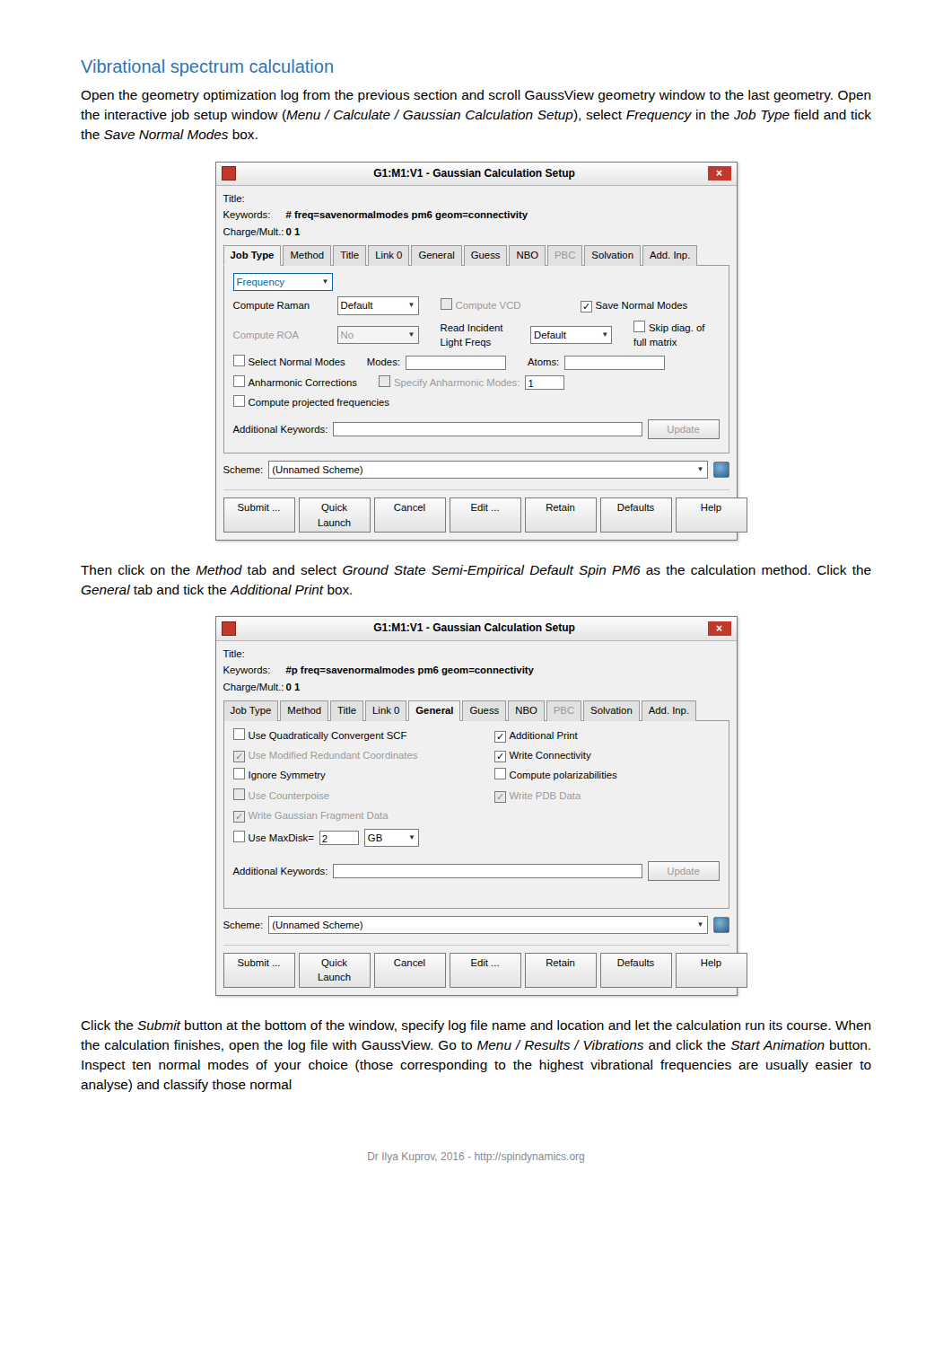Vibrational spectrum calculation
Open the geometry optimization log from the previous section and scroll GaussView geometry window to the last geometry. Open the interactive job setup window (Menu / Calculate / Gaussian Calculation Setup), select Frequency in the Job Type field and tick the Save Normal Modes box.
G1:M1:V1 - Gaussian Calculation Setup
×
Title:
Keywords:# freq=savenormalmodes pm6 geom=connectivity
Charge/Mult.: 0 1
Job Type Method Title Link 0 General Guess NBO PBC Solvation Add. Inp.
Frequency
Compute Raman Default Compute VCD Save Normal Modes
Compute ROA No Read Incident Light Freqs Default Skip diag. of full matrix
Select Normal Modes Modes: Atoms:
Anharmonic Corrections Specify Anharmonic Modes: 1
Compute projected frequencies
Additional Keywords: Update
Scheme: (Unnamed Scheme)
Submit ... Quick Launch Cancel Edit ... Retain Defaults Help
Then click on the Method tab and select Ground State Semi-Empirical Default Spin PM6 as the calculation method. Click the General tab and tick the Additional Print box.
G1:M1:V1 - Gaussian Calculation Setup
×
Title:
Keywords:#p freq=savenormalmodes pm6 geom=connectivity
Charge/Mult.: 0 1
Job Type Method Title Link 0 General Guess NBO PBC Solvation Add. Inp.
Use Quadratically Convergent SCF
Use Modified Redundant Coordinates
Ignore Symmetry
Use Counterpoise
Write Gaussian Fragment Data
Use MaxDisk= 2 GB
Additional Print
Write Connectivity
Compute polarizabilities
Write PDB Data
Additional Keywords: Update
Scheme: (Unnamed Scheme)
Submit ... Quick Launch Cancel Edit ... Retain Defaults Help
Click the Submit button at the bottom of the window, specify log file name and location and let the calculation run its course. When the calculation finishes, open the log file with GaussView. Go to Menu / Results / Vibrations and click the Start Animation button. Inspect ten normal modes of your choice (those corresponding to the highest vibrational frequencies are usually easier to analyse) and classify those normal
Dr Ilya Kuprov, 2016 - http://spindynamics.org